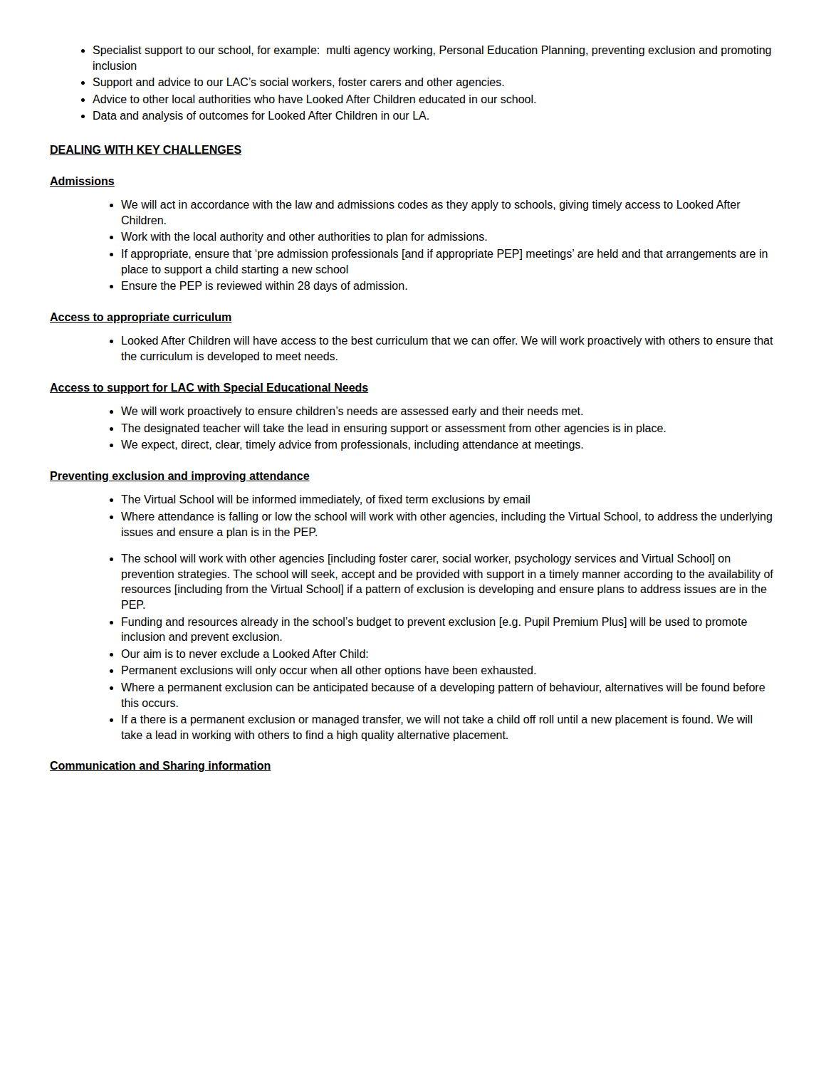Specialist support to our school, for example: multi agency working, Personal Education Planning, preventing exclusion and promoting inclusion
Support and advice to our LAC’s social workers, foster carers and other agencies.
Advice to other local authorities who have Looked After Children educated in our school.
Data and analysis of outcomes for Looked After Children in our LA.
DEALING WITH KEY CHALLENGES
Admissions
We will act in accordance with the law and admissions codes as they apply to schools, giving timely access to Looked After Children.
Work with the local authority and other authorities to plan for admissions.
If appropriate, ensure that ‘pre admission professionals [and if appropriate PEP] meetings’ are held and that arrangements are in place to support a child starting a new school
Ensure the PEP is reviewed within 28 days of admission.
Access to appropriate curriculum
Looked After Children will have access to the best curriculum that we can offer. We will work proactively with others to ensure that the curriculum is developed to meet needs.
Access to support for LAC with Special Educational Needs
We will work proactively to ensure children’s needs are assessed early and their needs met.
The designated teacher will take the lead in ensuring support or assessment from other agencies is in place.
We expect, direct, clear, timely advice from professionals, including attendance at meetings.
Preventing exclusion and improving attendance
The Virtual School will be informed immediately, of fixed term exclusions by email
Where attendance is falling or low the school will work with other agencies, including the Virtual School, to address the underlying issues and ensure a plan is in the PEP.
The school will work with other agencies [including foster carer, social worker, psychology services and Virtual School] on prevention strategies. The school will seek, accept and be provided with support in a timely manner according to the availability of resources [including from the Virtual School] if a pattern of exclusion is developing and ensure plans to address issues are in the PEP.
Funding and resources already in the school’s budget to prevent exclusion [e.g. Pupil Premium Plus] will be used to promote inclusion and prevent exclusion.
Our aim is to never exclude a Looked After Child:
Permanent exclusions will only occur when all other options have been exhausted.
Where a permanent exclusion can be anticipated because of a developing pattern of behaviour, alternatives will be found before this occurs.
If a there is a permanent exclusion or managed transfer, we will not take a child off roll until a new placement is found. We will take a lead in working with others to find a high quality alternative placement.
Communication and Sharing information